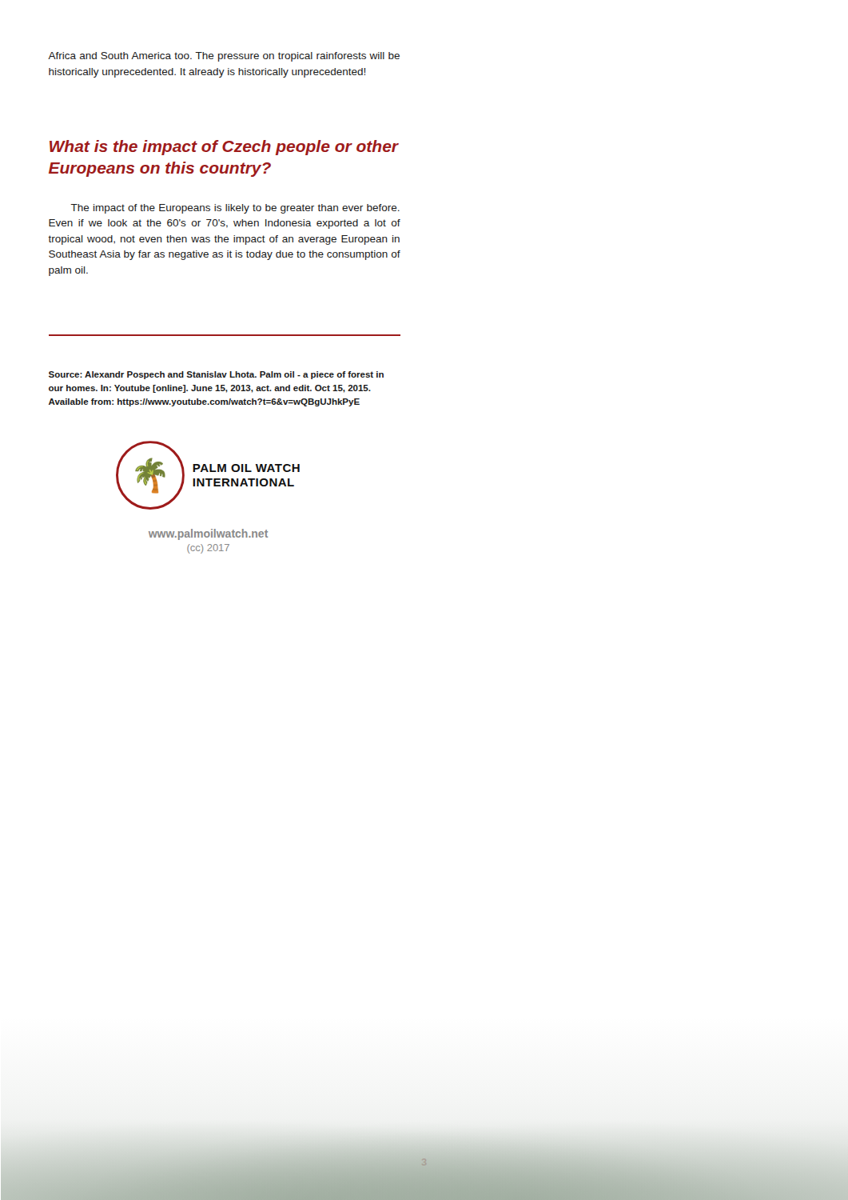Africa and South America too. The pressure on tropical rainforests will be historically unprecedented. It already is historically unprecedented!
What is the impact of Czech people or other Europeans on this country?
The impact of the Europeans is likely to be greater than ever before. Even if we look at the 60's or 70's, when Indonesia exported a lot of tropical wood, not even then was the impact of an average European in Southeast Asia by far as negative as it is today due to the consumption of palm oil.
Source: Alexandr Pospech and Stanislav Lhota. Palm oil - a piece of forest in our homes. In: Youtube [online]. June 15, 2013, act. and edit. Oct 15, 2015. Available from: https://www.youtube.com/watch?t=6&v=wQBgUJhkPyE
🌴
PALM OIL WATCH
INTERNATIONAL
www.palmoilwatch.net
(cc) 2017
3